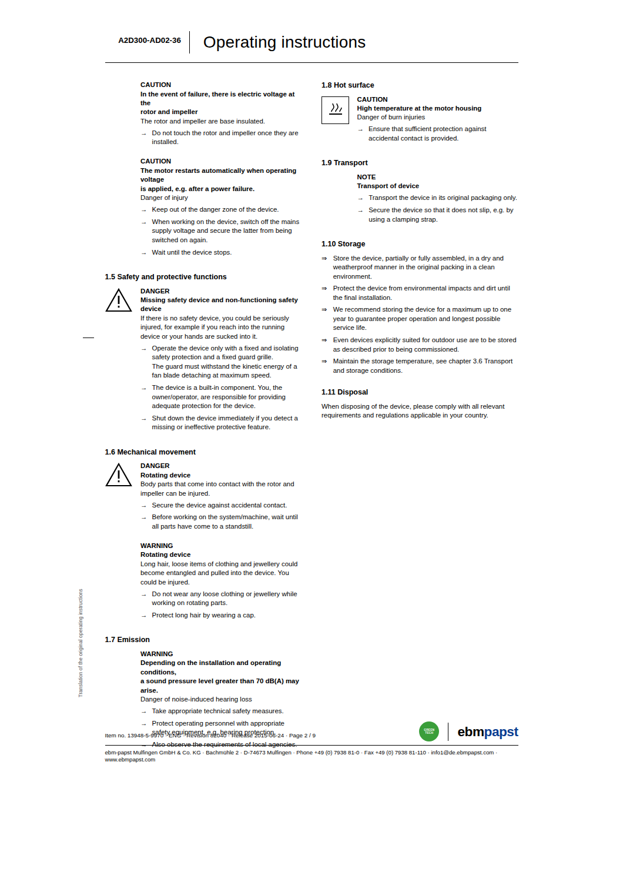A2D300-AD02-36
Operating instructions
Translation of the original operating instructions
CAUTION In the event of failure, there is electric voltage at the rotor and impeller The rotor and impeller are base insulated.
Do not touch the rotor and impeller once they are installed.
CAUTION The motor restarts automatically when operating voltage is applied, e.g. after a power failure. Danger of injury
Keep out of the danger zone of the device.
When working on the device, switch off the mains supply voltage and secure the latter from being switched on again.
Wait until the device stops.
1.5 Safety and protective functions
DANGER Missing safety device and non-functioning safety device If there is no safety device, you could be seriously injured, for example if you reach into the running device or your hands are sucked into it.
Operate the device only with a fixed and isolating safety protection and a fixed guard grille.
The guard must withstand the kinetic energy of a fan blade detaching at maximum speed.
The device is a built-in component. You, the owner/operator, are responsible for providing adequate protection for the device.
Shut down the device immediately if you detect a missing or ineffective protective feature.
1.6 Mechanical movement
DANGER Rotating device Body parts that come into contact with the rotor and impeller can be injured.
Secure the device against accidental contact.
Before working on the system/machine, wait until all parts have come to a standstill.
WARNING Rotating device Long hair, loose items of clothing and jewellery could become entangled and pulled into the device. You could be injured.
Do not wear any loose clothing or jewellery while working on rotating parts.
Protect long hair by wearing a cap.
1.7 Emission
WARNING Depending on the installation and operating conditions, a sound pressure level greater than 70 dB(A) may arise. Danger of noise-induced hearing loss
Take appropriate technical safety measures.
Protect operating personnel with appropriate safety equipment, e.g. hearing protection.
Also observe the requirements of local agencies.
1.8 Hot surface
CAUTION High temperature at the motor housing Danger of burn injuries
Ensure that sufficient protection against accidental contact is provided.
1.9 Transport
NOTE Transport of device
Transport the device in its original packaging only.
Secure the device so that it does not slip, e.g. by using a clamping strap.
1.10 Storage
Store the device, partially or fully assembled, in a dry and weatherproof manner in the original packing in a clean environment.
Protect the device from environmental impacts and dirt until the final installation.
We recommend storing the device for a maximum up to one year to guarantee proper operation and longest possible service life.
Even devices explicitly suited for outdoor use are to be stored as described prior to being commissioned.
Maintain the storage temperature, see chapter 3.6 Transport and storage conditions.
1.11 Disposal
When disposing of the device, please comply with all relevant requirements and regulations applicable in your country.
Item no. 13948-5-9970 · ENG · Revision 82040 · Release 2015-06-24 · Page 2 / 9
GREEN
TECH
ebm papst
ebm-papst Mulfingen GmbH & Co. KG · Bachmühle 2 · D-74673 Mulfingen · Phone +49 (0) 7938 81-0 · Fax +49 (0) 7938 81-110 · info1@de.ebmpapst.com · www.ebmpapst.com